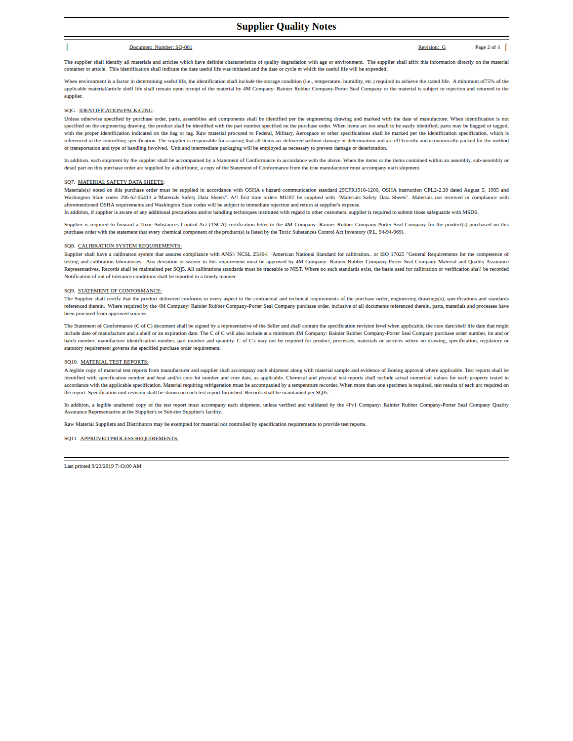Supplier Quality Notes
⌠ Document Number: SQ-001 Revision: G Page 2 of 4 ⌠
The supplier shall identify all materials and articles which have definite characteristics of quality degradation with age or environment. The supplier shall affix this information directly on the material container or article. This identification shall indicate the date useful life was initiated and the date or cycle m which the useful life will be expended.
When environment is a factor in determining useful life, the identification shall include the storage condition (i.e., temperature, humidity, etc.) required to achieve the stated life. A minimum of75% of the applicable material/article shelf life shall remain upon receipt of the material by 4M Company: Rainier Rubber Company-Porter Seal Company or the material is subject to rejection and returned to the supplier.
SQG. IDENTIFICATION/PACK\GING:
Unless otherwise specified by purchase order, parts, assemblies and components shall be identified per the engineering drawing and marked with the date of manufacture. When identification is not specified on the engineering drawing, the product shall be identified with the part number specified on the purchase order. When items arc too small to be easily identified; parts may be bagged or tagged, with the proper identification indicated on the bag or tag. Raw material procured to Federal, Military, Aerospace or other specifications shall be marked per the identification specification, which is referenced in the controlling specification. The supplier is responsible for assuring that all items arc delivered without damage or deterioration and arc ef11cicntly and economically packed for the method of transportation and type of handling involved. Unit and intermediate packaging will be employed as necessary to prevent damage or deterioration.
In addition. each shipment by the supplier shall be accompanied by a Statement of Conformance in accordance with the above. When the items or the items contained within an assembly, sub-assembly or detail part on this purchase order arc supplied by a distributor, a copy of the Statement of Conformance from the true manufacturer must accompany each shipment.
SQ7. MATERIAL SAFETY DATA SHEETS:
Materials(s) noted on this purchase order must be supplied in accordance with OSHA·s hazard communication standard 29CFR1910-1200, OSHA instruction CPL2-2.38 dated August 5, 1985 and Washington State codes 296-62-05413 a·'Materials Safety Data Sheets". A!! first time orders MUST be supplied with ·'Materials Safety Data Sheets". Materials not received in compliance with aforementioned OSHA requirements and Washington State codes will be subject to immediate rejection and return at supplier's expense.
In addition, if supplier is aware of any additional precautions and/or handling techniques instituted with regard to other customers. supplier is required to submit those safeguards with MSDS.
Supplier is required to forward a Toxic Substances Control Act (TSCA) certification letter to the 4M Company: Rainier Rubber Company-Porter Seal Company for the product(s) purchased on this purchase order with the statement that every chemical component of the product(s) is listed by the Toxic Substances Control Act Inventory (P.L. 94-94-969).
SQ8. CALIBRATION SYSTEM REQUIREMENTS:
Supplier shall have a calibration system that assures compliance with ANS!/ NCSL Z540-l ·'American National Standard for calibration.. or ISO 17025 "General Requirements for the competence of testing and calibration laboratories. Any deviation or waiver to this requirement must be approved by 4M Company: Rainier Rubber Company-Porter Seal Company Material and Quality Assurance Representatives. Records shall be maintained per SQ]5. All calibrations standards must be traceable to NIST. Where no such standards exist, the basis used for calibration or verification sha\! be recorded Notification of out of tolerance conditions shall be reported in a timely manner.
SQ9. STATEMENT OF CONFORMANCE:
The Supplier shall certify that the product delivered conforms in every aspect to the contractual and technical requirements of the purchase order, engineering drawings(s), specifications and standards referenced therein. Where required by the 4M Company: Rainier Rubber Company-Porter Seal Company purchase order. inclusive of all documents referenced therein, parts, materials and processes have been procured from approved sources.
The Statement of Conformance (C of C) document shall be signed by a representative of the Seller and shall contain the specification revision level when applicable, the cure date/shelf life date that might include date of manufacture and a shelf or an expiration date. The C of C will also include at a minimum 4M Company: Rainier Rubber Company-Porter Seal Company purchase order number, lot and or batch number, manufacture identification number, part number and quantity. C of C's may not be required for product, processes, materials or services where no drawing, specification, regulatory or statutory requirement governs the specified purchase order requirement.
SQ10. MATERIAL TEST REPORTS:
A legible copy of material test reports from manufacturer and supplier shall accompany each shipment along with material sample and evidence of Boeing approval where applicable. Test reports shall be identified with specification number and heat and/or cure lot number and cure date, as applicable. Chemical and physical test reports shall include actual numerical values for each property tested in accordance with the applicable specification. Material requiring refrigeration must be accompanied by a temperature recorder. When more than one specimen is required, test results of each arc required on the report. Specification mid revision shall be shown on each test report furnished. Records shall be maintained per SQJ5.
In addition, a legible unaltered copy of the test report must accompany each shipment. unless verified and validated by the 4l'v1 Company: Rainier Rubber Company-Porter Seal Company Quality Assurance Representative at the Supplier's or Sub-tier Supplier's facility.
Raw Material Suppliers and Distributors may be exempted for material not controlled by specification requirements to provide test reports.
SQ11. APPROVED PROCESS REQUIREMENTS:
Last printed 9/23/2019 7:43:00 AM